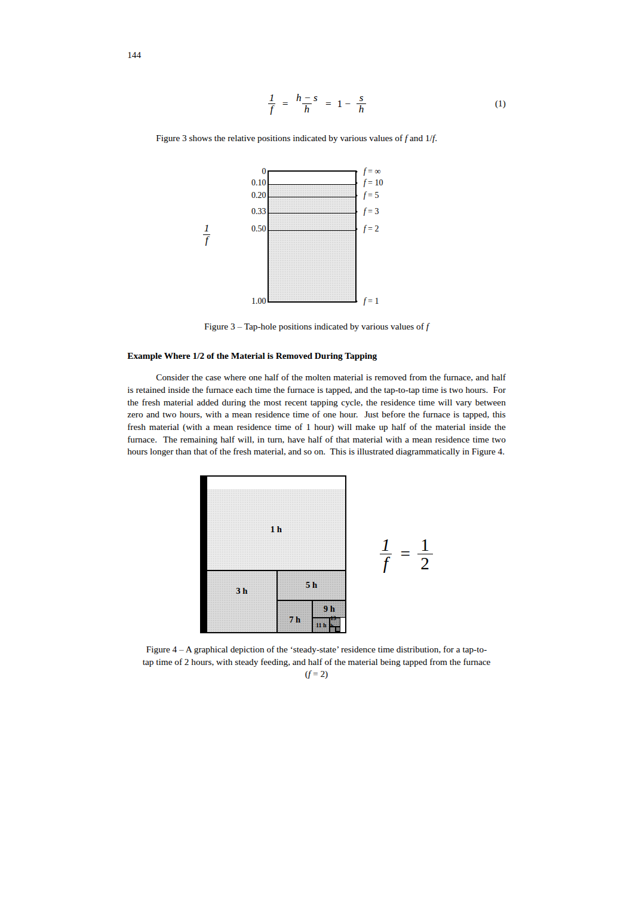144
1 f = h − s h = 1 − sh
(1)
Figure 3 shows the relative positions indicated by various values of f and 1/f.
1 f
0
0.10
0.20
0.33
0.50
1.00
f = ∞
f = 10
f = 5
f = 3
f = 2
f = 1
Figure 3 – Tap-hole positions indicated by various values of f
Example Where 1/2 of the Material is Removed During Tapping
Consider the case where one half of the molten material is removed from the furnace, and half is retained inside the furnace each time the furnace is tapped, and the tap-to-tap time is two hours. For the fresh material added during the most recent tapping cycle, the residence time will vary between zero and two hours, with a mean residence time of one hour. Just before the furnace is tapped, this fresh material (with a mean residence time of 1 hour) will make up half of the material inside the furnace. The remaining half will, in turn, have half of that material with a mean residence time two hours longer than that of the fresh material, and so on. This is illustrated diagrammatically in Figure 4.
1 h
3 h
5 h
7 h
9 h
11 h
13 h
1 f = 12
Figure 4 – A graphical depiction of the ‘steady-state’ residence time distribution, for a tap-to-tap time of 2 hours, with steady feeding, and half of the material being tapped from the furnace (f = 2)